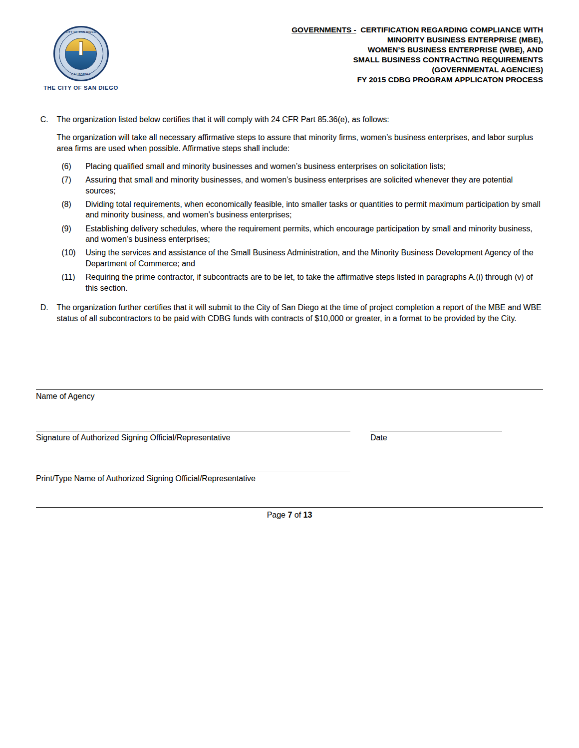City of San Diego
California
The City of San Diego
GOVERNMENTS - CERTIFICATION REGARDING COMPLIANCE WITH
MINORITY BUSINESS ENTERPRISE (MBE),
WOMEN’S BUSINESS ENTERPRISE (WBE), AND
SMALL BUSINESS CONTRACTING REQUIREMENTS
(GOVERNMENTAL AGENCIES)
FY 2015 CDBG PROGRAM APPLICATON PROCESS
C. The organization listed below certifies that it will comply with 24 CFR Part 85.36(e), as follows:
The organization will take all necessary affirmative steps to assure that minority firms, women’s business enterprises, and labor surplus area firms are used when possible. Affirmative steps shall include:
(6) Placing qualified small and minority businesses and women’s business enterprises on solicitation lists;
(7) Assuring that small and minority businesses, and women’s business enterprises are solicited whenever they are potential sources;
(8) Dividing total requirements, when economically feasible, into smaller tasks or quantities to permit maximum participation by small and minority business, and women’s business enterprises;
(9) Establishing delivery schedules, where the requirement permits, which encourage participation by small and minority business, and women’s business enterprises;
(10) Using the services and assistance of the Small Business Administration, and the Minority Business Development Agency of the Department of Commerce; and
(11) Requiring the prime contractor, if subcontracts are to be let, to take the affirmative steps listed in paragraphs A.(i) through (v) of this section.
D. The organization further certifies that it will submit to the City of San Diego at the time of project completion a report of the MBE and WBE status of all subcontractors to be paid with CDBG funds with contracts of $10,000 or greater, in a format to be provided by the City.
Name of Agency
Signature of Authorized Signing Official/Representative
Date
Print/Type Name of Authorized Signing Official/Representative
Page 7 of 13